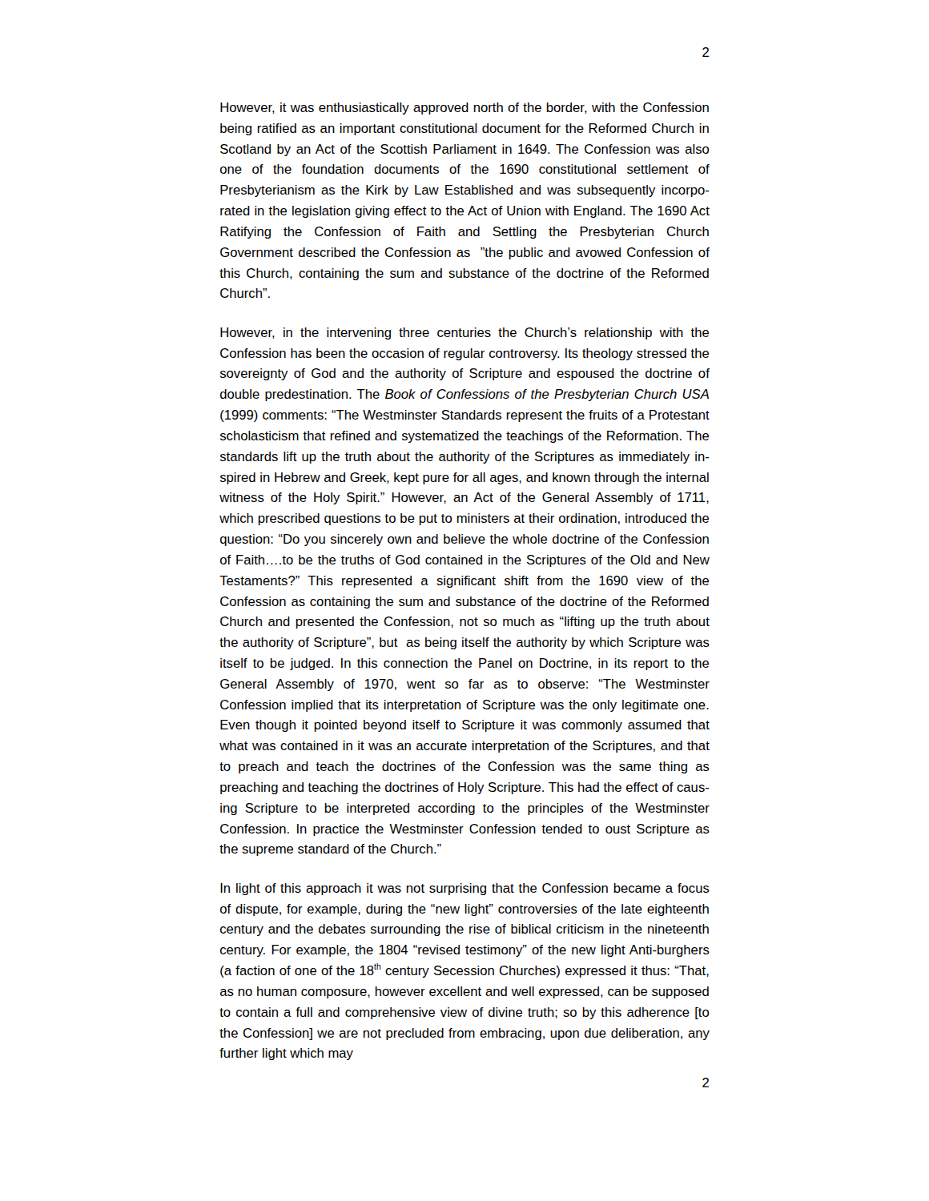2
However, it was enthusiastically approved north of the border, with the Confession being ratified as an important constitutional document for the Reformed Church in Scotland by an Act of the Scottish Parliament in 1649. The Confession was also one of the foundation documents of the 1690 constitutional settlement of Presbyterianism as the Kirk by Law Established and was subsequently incorporated in the legislation giving effect to the Act of Union with England. The 1690 Act Ratifying the Confession of Faith and Settling the Presbyterian Church Government described the Confession as ”the public and avowed Confession of this Church, containing the sum and substance of the doctrine of the Reformed Church”.
However, in the intervening three centuries the Church’s relationship with the Confession has been the occasion of regular controversy. Its theology stressed the sovereignty of God and the authority of Scripture and espoused the doctrine of double predestination. The Book of Confessions of the Presbyterian Church USA (1999) comments: “The Westminster Standards represent the fruits of a Protestant scholasticism that refined and systematized the teachings of the Reformation. The standards lift up the truth about the authority of the Scriptures as immediately inspired in Hebrew and Greek, kept pure for all ages, and known through the internal witness of the Holy Spirit.” However, an Act of the General Assembly of 1711, which prescribed questions to be put to ministers at their ordination, introduced the question: “Do you sincerely own and believe the whole doctrine of the Confession of Faith….to be the truths of God contained in the Scriptures of the Old and New Testaments?” This represented a significant shift from the 1690 view of the Confession as containing the sum and substance of the doctrine of the Reformed Church and presented the Confession, not so much as “lifting up the truth about the authority of Scripture”, but as being itself the authority by which Scripture was itself to be judged. In this connection the Panel on Doctrine, in its report to the General Assembly of 1970, went so far as to observe: “The Westminster Confession implied that its interpretation of Scripture was the only legitimate one. Even though it pointed beyond itself to Scripture it was commonly assumed that what was contained in it was an accurate interpretation of the Scriptures, and that to preach and teach the doctrines of the Confession was the same thing as preaching and teaching the doctrines of Holy Scripture. This had the effect of causing Scripture to be interpreted according to the principles of the Westminster Confession. In practice the Westminster Confession tended to oust Scripture as the supreme standard of the Church.”
In light of this approach it was not surprising that the Confession became a focus of dispute, for example, during the “new light” controversies of the late eighteenth century and the debates surrounding the rise of biblical criticism in the nineteenth century. For example, the 1804 “revised testimony” of the new light Anti-burghers (a faction of one of the 18th century Secession Churches) expressed it thus: “That, as no human composure, however excellent and well expressed, can be supposed to contain a full and comprehensive view of divine truth; so by this adherence [to the Confession] we are not precluded from embracing, upon due deliberation, any further light which may
2